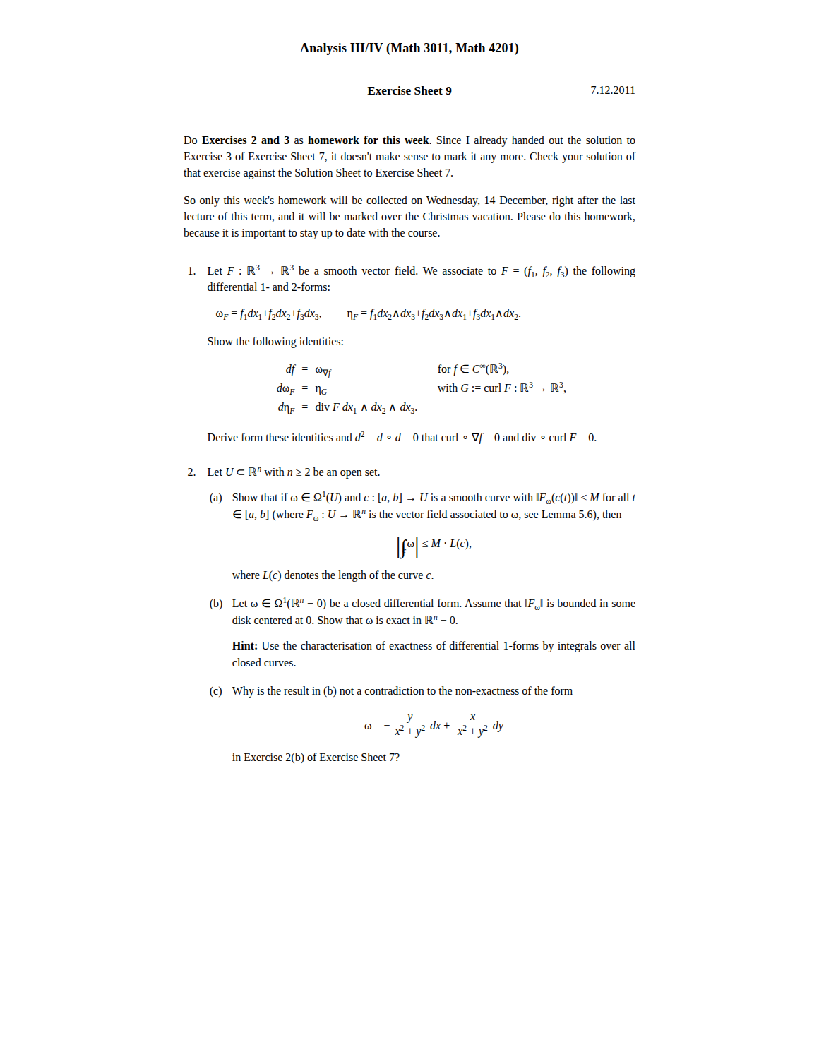Analysis III/IV (Math 3011, Math 4201)
Exercise Sheet 9 7.12.2011
Do Exercises 2 and 3 as homework for this week. Since I already handed out the solution to Exercise 3 of Exercise Sheet 7, it doesn't make sense to mark it any more. Check your solution of that exercise against the Solution Sheet to Exercise Sheet 7.
So only this week's homework will be collected on Wednesday, 14 December, right after the last lecture of this term, and it will be marked over the Christmas vacation. Please do this homework, because it is important to stay up to date with the course.
Let F : ℝ3 → ℝ3 be a smooth vector field. We associate to F = (f1, f2, f3) the following differential 1- and 2-forms:
ωF = f1dx1+f2dx2+f3dx3, ηF = f1dx2∧dx3+f2dx3∧dx1+f3dx1∧dx2.
Show the following identities:
| df | = | ω ∇ f | for f ∈ C ∞ (ℝ 3 ), |
| d ω F | = | η G | with G := curl F : ℝ 3 → ℝ 3 , |
| d η F | = | div F dx 1 ∧ dx 2 ∧ dx 3 . | |
Derive form these identities and d2 = d ∘ d = 0 that curl ∘ ∇f = 0 and div ∘ curl F = 0.
Let U ⊂ ℝn with n ≥ 2 be an open set.
Show that if ω ∈ Ω1(U) and c : [a, b] → U is a smooth curve with ‖Fω(c(t))‖ ≤ M for all t ∈ [a, b] (where Fω : U → ℝn is the vector field associated to ω, see Lemma 5.6), then
|∫cω| ≤ M · L(c),
where L(c) denotes the length of the curve c.
Let ω ∈ Ω1(ℝn − 0) be a closed differential form. Assume that ‖Fω‖ is bounded in some disk centered at 0. Show that ω is exact in ℝn − 0.
Hint: Use the characterisation of exactness of differential 1-forms by integrals over all closed curves.
Why is the result in (b) not a contradiction to the non-exactness of the form
ω = −yx2 + y2 dx + xx2 + y2 dy
in Exercise 2(b) of Exercise Sheet 7?